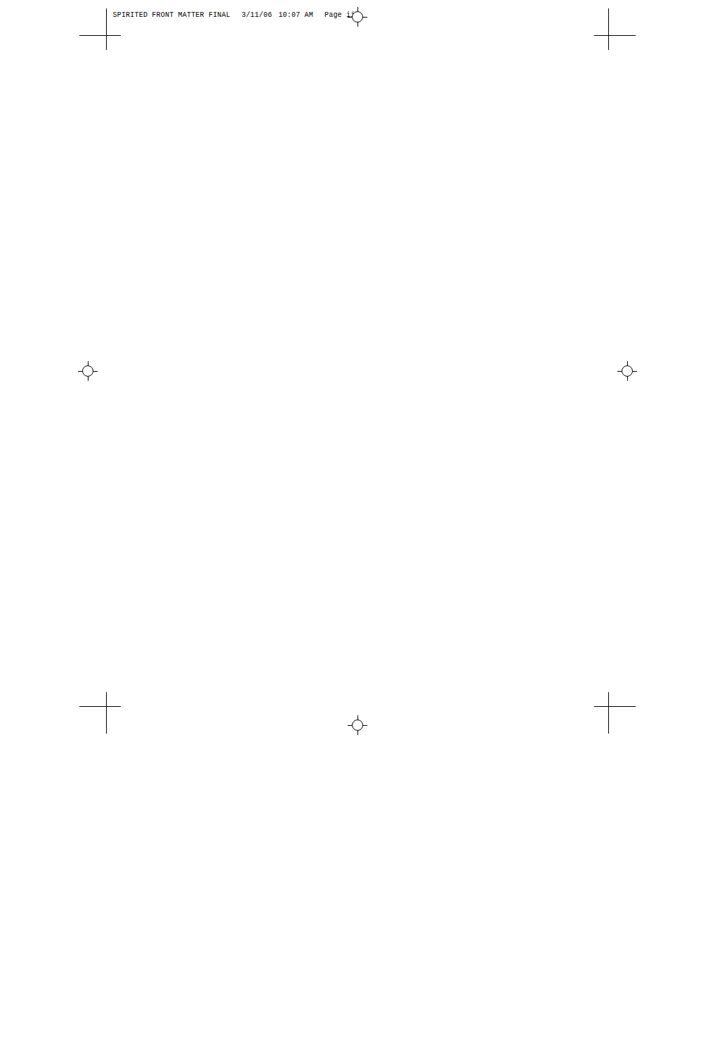SPIRITED FRONT MATTER FINAL 3/11/06 10:07 AM Page ii